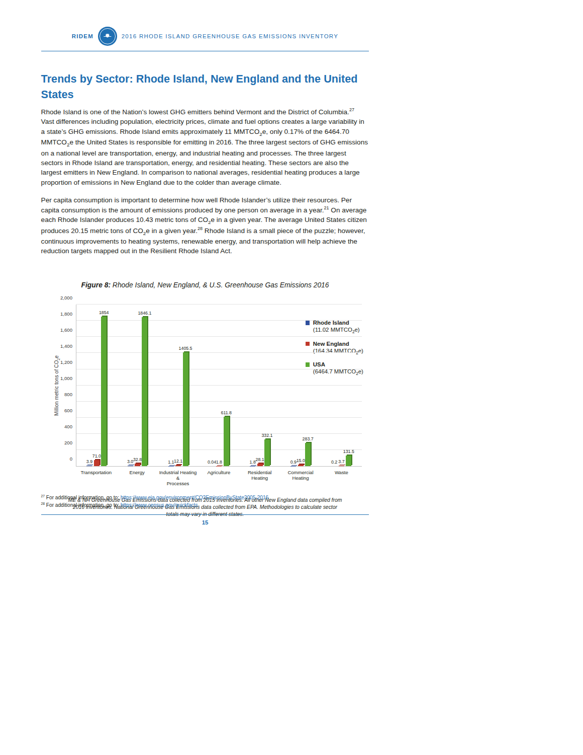RIDEM 2016 RHODE ISLAND GREENHOUSE GAS EMISSIONS INVENTORY
Trends by Sector: Rhode Island, New England and the United States
Rhode Island is one of the Nation’s lowest GHG emitters behind Vermont and the District of Columbia.27 Vast differences including population, electricity prices, climate and fuel options creates a large variability in a state’s GHG emissions. Rhode Island emits approximately 11 MMTCO2e, only 0.17% of the 6464.70 MMTCO2e the United States is responsible for emitting in 2016. The three largest sectors of GHG emissions on a national level are transportation, energy, and industrial heating and processes. The three largest sectors in Rhode Island are transportation, energy, and residential heating. These sectors are also the largest emitters in New England. In comparison to national averages, residential heating produces a large proportion of emissions in New England due to the colder than average climate.
Per capita consumption is important to determine how well Rhode Islander’s utilize their resources. Per capita consumption is the amount of emissions produced by one person on average in a year.21 On average each Rhode Islander produces 10.43 metric tons of CO2e in a given year. The average United States citizen produces 20.15 metric tons of CO2e in a given year.28 Rhode Island is a small piece of the puzzle; however, continuous improvements to heating systems, renewable energy, and transportation will help achieve the reduction targets mapped out in the Resilient Rhode Island Act.
Figure 8: Rhode Island, New England, & U.S. Greenhouse Gas Emissions 2016
Rhode Island
(11.02 MMTCO2e)
New England
(164.34 MMTCO2e)
USA
(6464.7 MMTCO2e)
Million metric tons of CO2e
2,000
1,800
1,600
1,400
1,200
1,000
800
600
400
200
0
3.9
71.0
1854
3.0
32.8
1846.1
1.1
12.1
1405.5
0.04
1.8
611.8
1.8
28.1
332.1
0.9
15.0
283.7
0.2
3.7
131.5
Transportation
Energy
Industrial Heating &
Processes
Agriculture
Residential Heating
Commercial Heating
Waste
ME & NH Greenhouse Gas Emissions data collected from 2015 inventories. All other New England data compiled from 2016 inventories. National Greenhouse Gas Emissions data collected from EPA. Methodologies to calculate sector totals may vary in different states.
27 For additional information, go to: https://www.eia.gov/environment/CO2EmissionByState2005-2016
28 For additional information, go to: https://www.census.gov/quickfacts
15